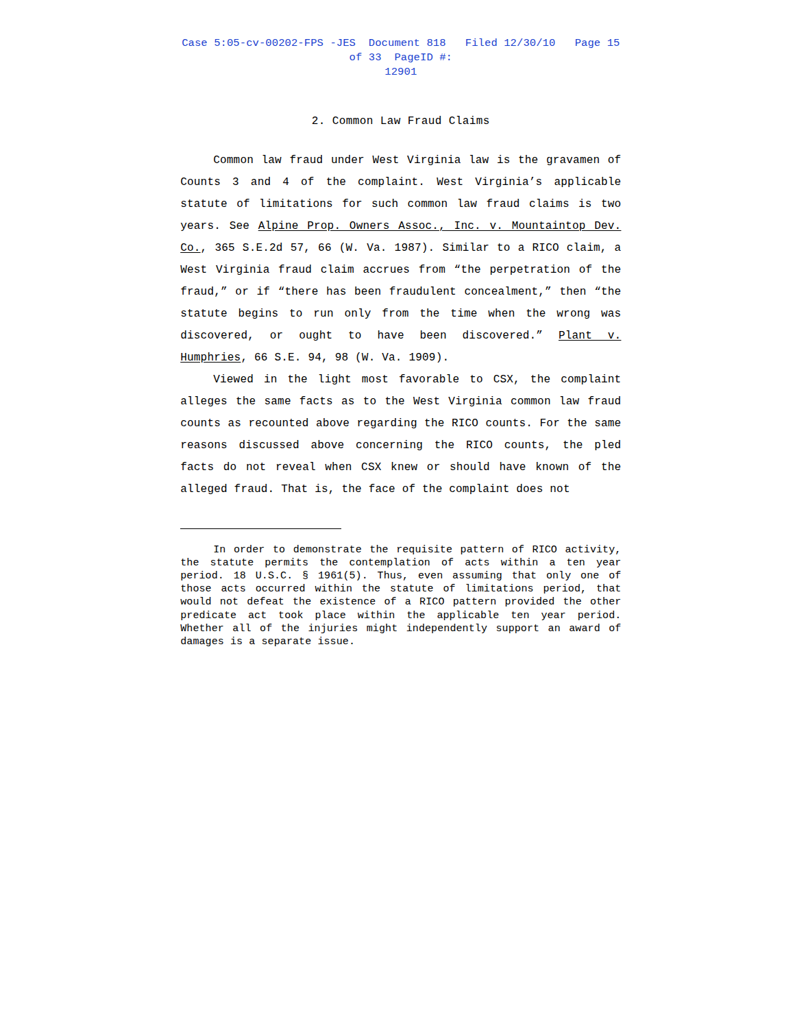Case 5:05-cv-00202-FPS -JES Document 818 Filed 12/30/10 Page 15 of 33 PageID #: 12901
2. Common Law Fraud Claims
Common law fraud under West Virginia law is the gravamen of Counts 3 and 4 of the complaint. West Virginia’s applicable statute of limitations for such common law fraud claims is two years. See Alpine Prop. Owners Assoc., Inc. v. Mountaintop Dev. Co., 365 S.E.2d 57, 66 (W. Va. 1987). Similar to a RICO claim, a West Virginia fraud claim accrues from “the perpetration of the fraud,” or if “there has been fraudulent concealment,” then “the statute begins to run only from the time when the wrong was discovered, or ought to have been discovered.” Plant v. Humphries, 66 S.E. 94, 98 (W. Va. 1909).
Viewed in the light most favorable to CSX, the complaint alleges the same facts as to the West Virginia common law fraud counts as recounted above regarding the RICO counts. For the same reasons discussed above concerning the RICO counts, the pled facts do not reveal when CSX knew or should have known of the alleged fraud. That is, the face of the complaint does not
In order to demonstrate the requisite pattern of RICO activity, the statute permits the contemplation of acts within a ten year period. 18 U.S.C. § 1961(5). Thus, even assuming that only one of those acts occurred within the statute of limitations period, that would not defeat the existence of a RICO pattern provided the other predicate act took place within the applicable ten year period. Whether all of the injuries might independently support an award of damages is a separate issue.